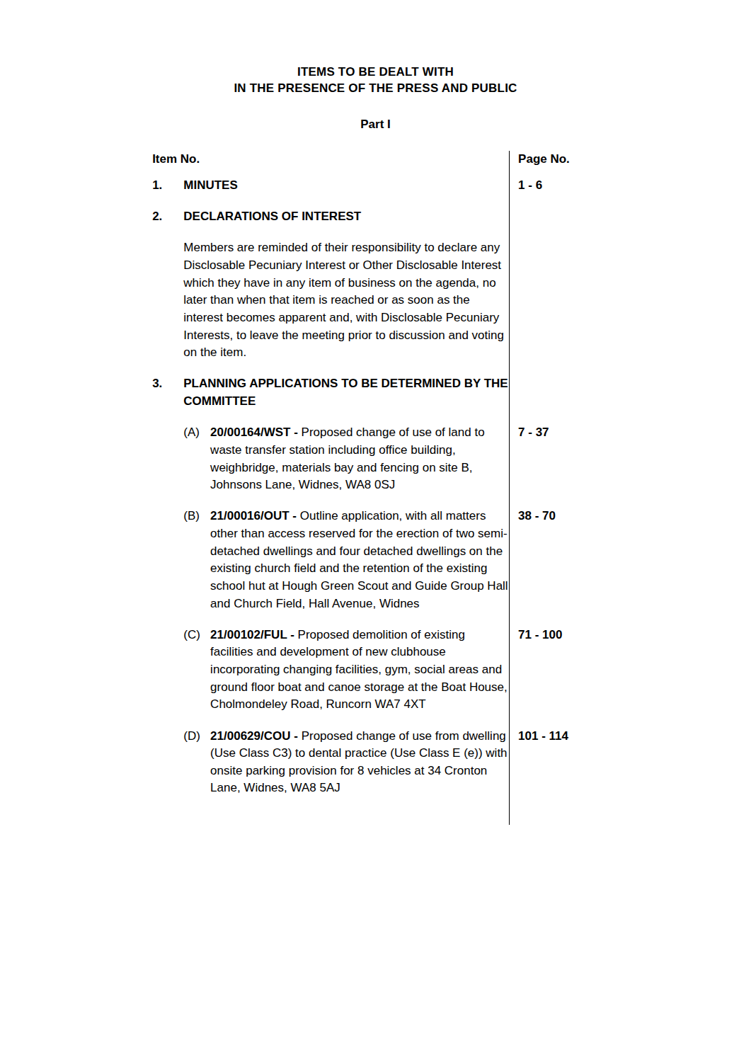ITEMS TO BE DEALT WITH
IN THE PRESENCE OF THE PRESS AND PUBLIC
Part I
| Item No. | Page No. |
| 1. | MINUTES | 1 - 6 |
| 2. | DECLARATIONS OF INTEREST | |
| | Members are reminded of their responsibility to declare any Disclosable Pecuniary Interest or Other Disclosable Interest which they have in any item of business on the agenda, no later than when that item is reached or as soon as the interest becomes apparent and, with Disclosable Pecuniary Interests, to leave the meeting prior to discussion and voting on the item. | |
| 3. | PLANNING APPLICATIONS TO BE DETERMINED BY THE COMMITTEE | |
| | (A) | 20/00164/WST - Proposed change of use of land to waste transfer station including office building, weighbridge, materials bay and fencing on site B, Johnsons Lane, Widnes, WA8 0SJ | 7 - 37 |
| | (B) | 21/00016/OUT - Outline application, with all matters other than access reserved for the erection of two semi-detached dwellings and four detached dwellings on the existing church field and the retention of the existing school hut at Hough Green Scout and Guide Group Hall and Church Field, Hall Avenue, Widnes | 38 - 70 |
| | (C) | 21/00102/FUL - Proposed demolition of existing facilities and development of new clubhouse incorporating changing facilities, gym, social areas and ground floor boat and canoe storage at the Boat House, Cholmondeley Road, Runcorn WA7 4XT | 71 - 100 |
| | (D) | 21/00629/COU - Proposed change of use from dwelling (Use Class C3) to dental practice (Use Class E (e)) with onsite parking provision for 8 vehicles at 34 Cronton Lane, Widnes, WA8 5AJ | 101 - 114 |